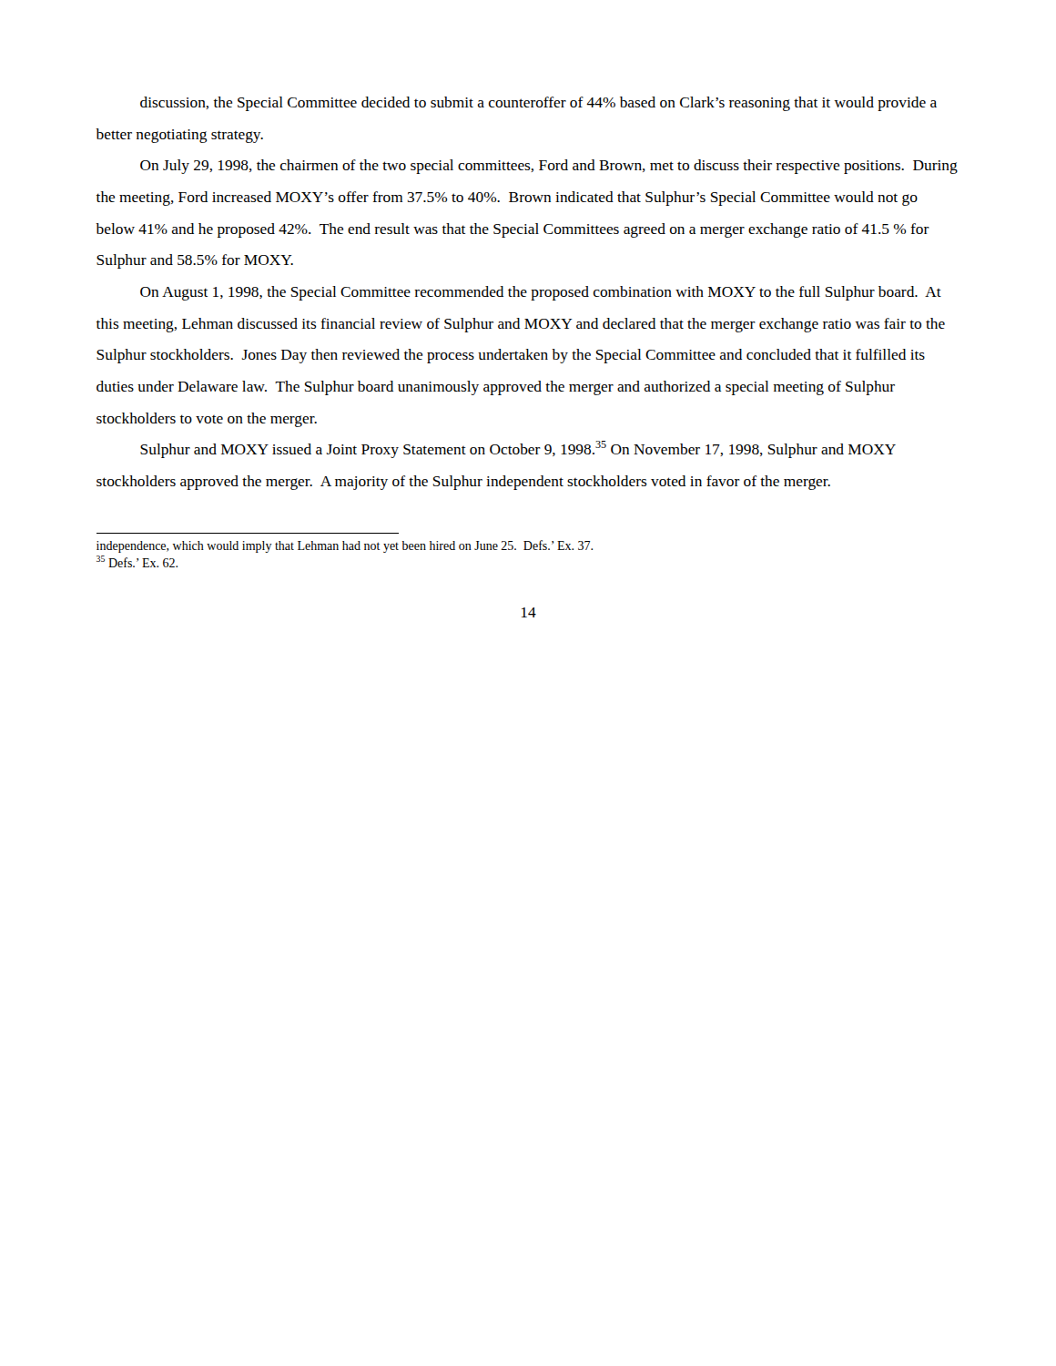discussion, the Special Committee decided to submit a counteroffer of 44% based on Clark’s reasoning that it would provide a better negotiating strategy.
On July 29, 1998, the chairmen of the two special committees, Ford and Brown, met to discuss their respective positions. During the meeting, Ford increased MOXY’s offer from 37.5% to 40%. Brown indicated that Sulphur’s Special Committee would not go below 41% and he proposed 42%. The end result was that the Special Committees agreed on a merger exchange ratio of 41.5 % for Sulphur and 58.5% for MOXY.
On August 1, 1998, the Special Committee recommended the proposed combination with MOXY to the full Sulphur board. At this meeting, Lehman discussed its financial review of Sulphur and MOXY and declared that the merger exchange ratio was fair to the Sulphur stockholders. Jones Day then reviewed the process undertaken by the Special Committee and concluded that it fulfilled its duties under Delaware law. The Sulphur board unanimously approved the merger and authorized a special meeting of Sulphur stockholders to vote on the merger.
Sulphur and MOXY issued a Joint Proxy Statement on October 9, 1998.35 On November 17, 1998, Sulphur and MOXY stockholders approved the merger. A majority of the Sulphur independent stockholders voted in favor of the merger.
independence, which would imply that Lehman had not yet been hired on June 25. Defs.’ Ex. 37.
35 Defs.’ Ex. 62.
14